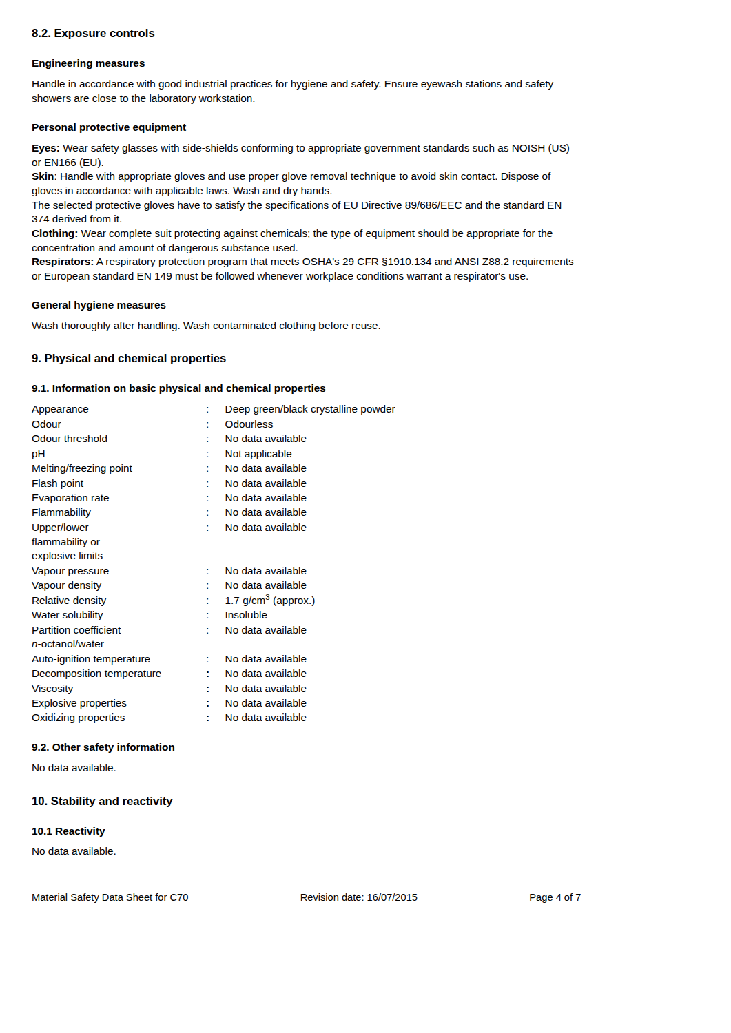8.2. Exposure controls
Engineering measures
Handle in accordance with good industrial practices for hygiene and safety. Ensure eyewash stations and safety showers are close to the laboratory workstation.
Personal protective equipment
Eyes: Wear safety glasses with side-shields conforming to appropriate government standards such as NOISH (US) or EN166 (EU).
Skin: Handle with appropriate gloves and use proper glove removal technique to avoid skin contact. Dispose of gloves in accordance with applicable laws. Wash and dry hands.
The selected protective gloves have to satisfy the specifications of EU Directive 89/686/EEC and the standard EN 374 derived from it.
Clothing: Wear complete suit protecting against chemicals; the type of equipment should be appropriate for the concentration and amount of dangerous substance used.
Respirators: A respiratory protection program that meets OSHA's 29 CFR §1910.134 and ANSI Z88.2 requirements or European standard EN 149 must be followed whenever workplace conditions warrant a respirator's use.
General hygiene measures
Wash thoroughly after handling. Wash contaminated clothing before reuse.
9. Physical and chemical properties
9.1. Information on basic physical and chemical properties
| Appearance | : | Deep green/black crystalline powder |
| Odour | : | Odourless |
| Odour threshold | : | No data available |
| pH | : | Not applicable |
| Melting/freezing point | : | No data available |
| Flash point | : | No data available |
| Evaporation rate | : | No data available |
| Flammability | : | No data available |
| Upper/lower flammability or explosive limits | : | No data available |
| Vapour pressure | : | No data available |
| Vapour density | : | No data available |
| Relative density | : | 1.7 g/cm 3 (approx.) |
| Water solubility | : | Insoluble |
| Partition coefficient n -octanol/water | : | No data available |
| Auto-ignition temperature | : | No data available |
| Decomposition temperature | : | No data available |
| Viscosity | : | No data available |
| Explosive properties | : | No data available |
| Oxidizing properties | : | No data available |
9.2. Other safety information
No data available.
10. Stability and reactivity
10.1 Reactivity
No data available.
Material Safety Data Sheet for C70 Revision date: 16/07/2015 Page 4 of 7